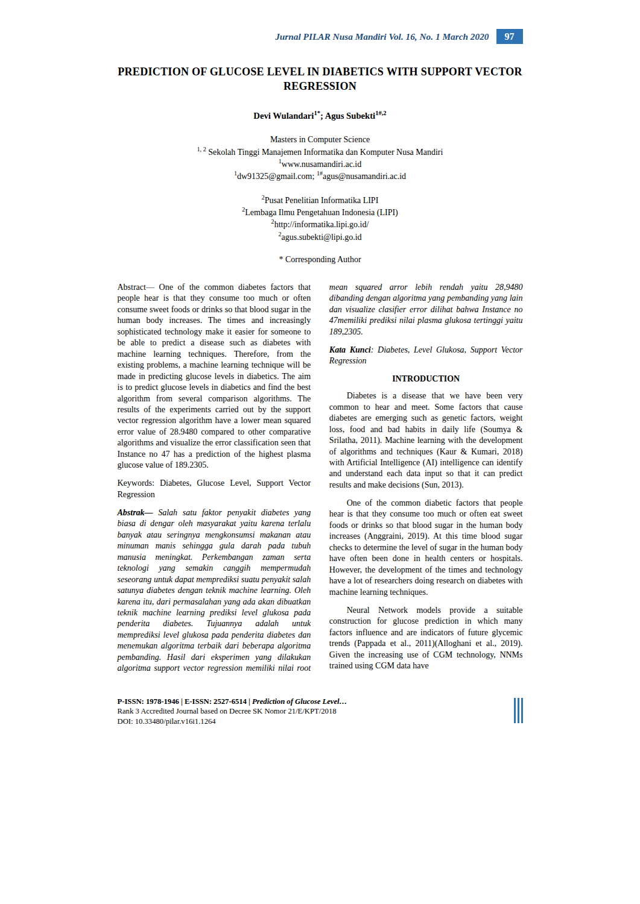Jurnal PILAR Nusa Mandiri Vol. 16, No. 1 March 2020 97
Prediction of Glucose Level in Diabetics with Support Vector Regression
Devi Wulandari1*; Agus Subekti1#,2
Masters in Computer Science
1, 2 Sekolah Tinggi Manajemen Informatika dan Komputer Nusa Mandiri
1www.nusamandiri.ac.id
1dw91325@gmail.com; 1#agus@nusamandiri.ac.id
2Pusat Penelitian Informatika LIPI
2Lembaga Ilmu Pengetahuan Indonesia (LIPI)
2http://informatika.lipi.go.id/
2agus.subekti@lipi.go.id
* Corresponding Author
Abstract— One of the common diabetes factors that people hear is that they consume too much or often consume sweet foods or drinks so that blood sugar in the human body increases. The times and increasingly sophisticated technology make it easier for someone to be able to predict a disease such as diabetes with machine learning techniques. Therefore, from the existing problems, a machine learning technique will be made in predicting glucose levels in diabetics. The aim is to predict glucose levels in diabetics and find the best algorithm from several comparison algorithms. The results of the experiments carried out by the support vector regression algorithm have a lower mean squared error value of 28.9480 compared to other comparative algorithms and visualize the error classification seen that Instance no 47 has a prediction of the highest plasma glucose value of 189.2305.
Keywords: Diabetes, Glucose Level, Support Vector Regression
Abstrak— Salah satu faktor penyakit diabetes yang biasa di dengar oleh masyarakat yaitu karena terlalu banyak atau seringnya mengkonsumsi makanan atau minuman manis sehingga gula darah pada tubuh manusia meningkat. Perkembangan zaman serta teknologi yang semakin canggih mempermudah seseorang untuk dapat memprediksi suatu penyakit salah satunya diabetes dengan teknik machine learning. Oleh karena itu, dari permasalahan yang ada akan dibuatkan teknik machine learning prediksi level glukosa pada penderita diabetes. Tujuannya adalah untuk memprediksi level glukosa pada penderita diabetes dan menemukan algoritma terbaik dari beberapa algoritma pembanding. Hasil dari eksperimen yang dilakukan algoritma support vector regression memiliki nilai root mean squared arror lebih rendah yaitu 28,9480 dibanding dengan algoritma yang pembanding yang lain dan visualize clasifier error dilihat bahwa Instance no 47memiliki prediksi nilai plasma glukosa tertinggi yaitu 189,2305.
Kata Kunci: Diabetes, Level Glukosa, Support Vector Regression
Introduction
Diabetes is a disease that we have been very common to hear and meet. Some factors that cause diabetes are emerging such as genetic factors, weight loss, food and bad habits in daily life (Soumya & Srilatha, 2011). Machine learning with the development of algorithms and techniques (Kaur & Kumari, 2018) with Artificial Intelligence (AI) intelligence can identify and understand each data input so that it can predict results and make decisions (Sun, 2013).
One of the common diabetic factors that people hear is that they consume too much or often eat sweet foods or drinks so that blood sugar in the human body increases (Anggraini, 2019). At this time blood sugar checks to determine the level of sugar in the human body have often been done in health centers or hospitals. However, the development of the times and technology have a lot of researchers doing research on diabetes with machine learning techniques.
Neural Network models provide a suitable construction for glucose prediction in which many factors influence and are indicators of future glycemic trends (Pappada et al., 2011)(Alloghani et al., 2019). Given the increasing use of CGM technology, NNMs trained using CGM data have
P-ISSN: 1978-1946 | E-ISSN: 2527-6514 | Prediction of Glucose Level…
Rank 3 Accredited Journal based on Decree SK Nomor 21/E/KPT/2018
DOI: 10.33480/pilar.v16i1.1264